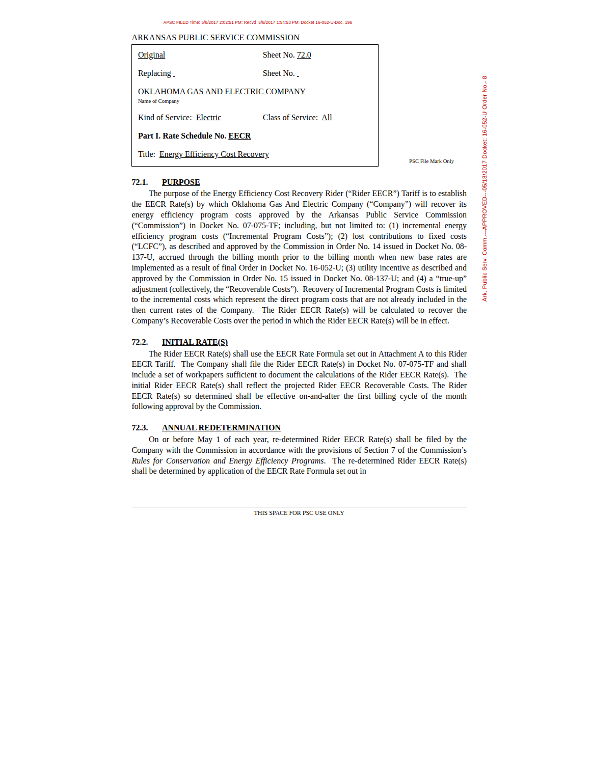APSC FILED Time: 5/8/2017 2:02:51 PM: Recvd 5/8/2017 1:54:53 PM: Docket 16-052-U-Doc. 196
Ark. Public Serv. Comm.---APPROVED---05/18/2017 Docket: 16-052-U Order No.- 8
ARKANSAS PUBLIC SERVICE COMMISSION
Original
Sheet No. 72.0
Replacing
Sheet No.
OKLAHOMA GAS AND ELECTRIC COMPANY
Name of Company
Kind of Service: Electric
Class of Service: All
Part I. Rate Schedule No. EECR
Title: Energy Efficiency Cost Recovery
PSC File Mark Only
72.1.
PURPOSE
The purpose of the Energy Efficiency Cost Recovery Rider (“Rider EECR”) Tariff is to establish the EECR Rate(s) by which Oklahoma Gas And Electric Company (“Company”) will recover its energy efficiency program costs approved by the Arkansas Public Service Commission (“Commission”) in Docket No. 07-075-TF; including, but not limited to: (1) incremental energy efficiency program costs (“Incremental Program Costs”); (2) lost contributions to fixed costs (“LCFC”), as described and approved by the Commission in Order No. 14 issued in Docket No. 08-137-U, accrued through the billing month prior to the billing month when new base rates are implemented as a result of final Order in Docket No. 16-052-U; (3) utility incentive as described and approved by the Commission in Order No. 15 issued in Docket No. 08-137-U; and (4) a “true-up” adjustment (collectively, the “Recoverable Costs”). Recovery of Incremental Program Costs is limited to the incremental costs which represent the direct program costs that are not already included in the then current rates of the Company. The Rider EECR Rate(s) will be calculated to recover the Company’s Recoverable Costs over the period in which the Rider EECR Rate(s) will be in effect.
72.2.
INITIAL RATE(S)
The Rider EECR Rate(s) shall use the EECR Rate Formula set out in Attachment A to this Rider EECR Tariff. The Company shall file the Rider EECR Rate(s) in Docket No. 07-075-TF and shall include a set of workpapers sufficient to document the calculations of the Rider EECR Rate(s). The initial Rider EECR Rate(s) shall reflect the projected Rider EECR Recoverable Costs. The Rider EECR Rate(s) so determined shall be effective on-and-after the first billing cycle of the month following approval by the Commission.
72.3.
ANNUAL REDETERMINATION
On or before May 1 of each year, re-determined Rider EECR Rate(s) shall be filed by the Company with the Commission in accordance with the provisions of Section 7 of the Commission’s Rules for Conservation and Energy Efficiency Programs. The re-determined Rider EECR Rate(s) shall be determined by application of the EECR Rate Formula set out in
THIS SPACE FOR PSC USE ONLY